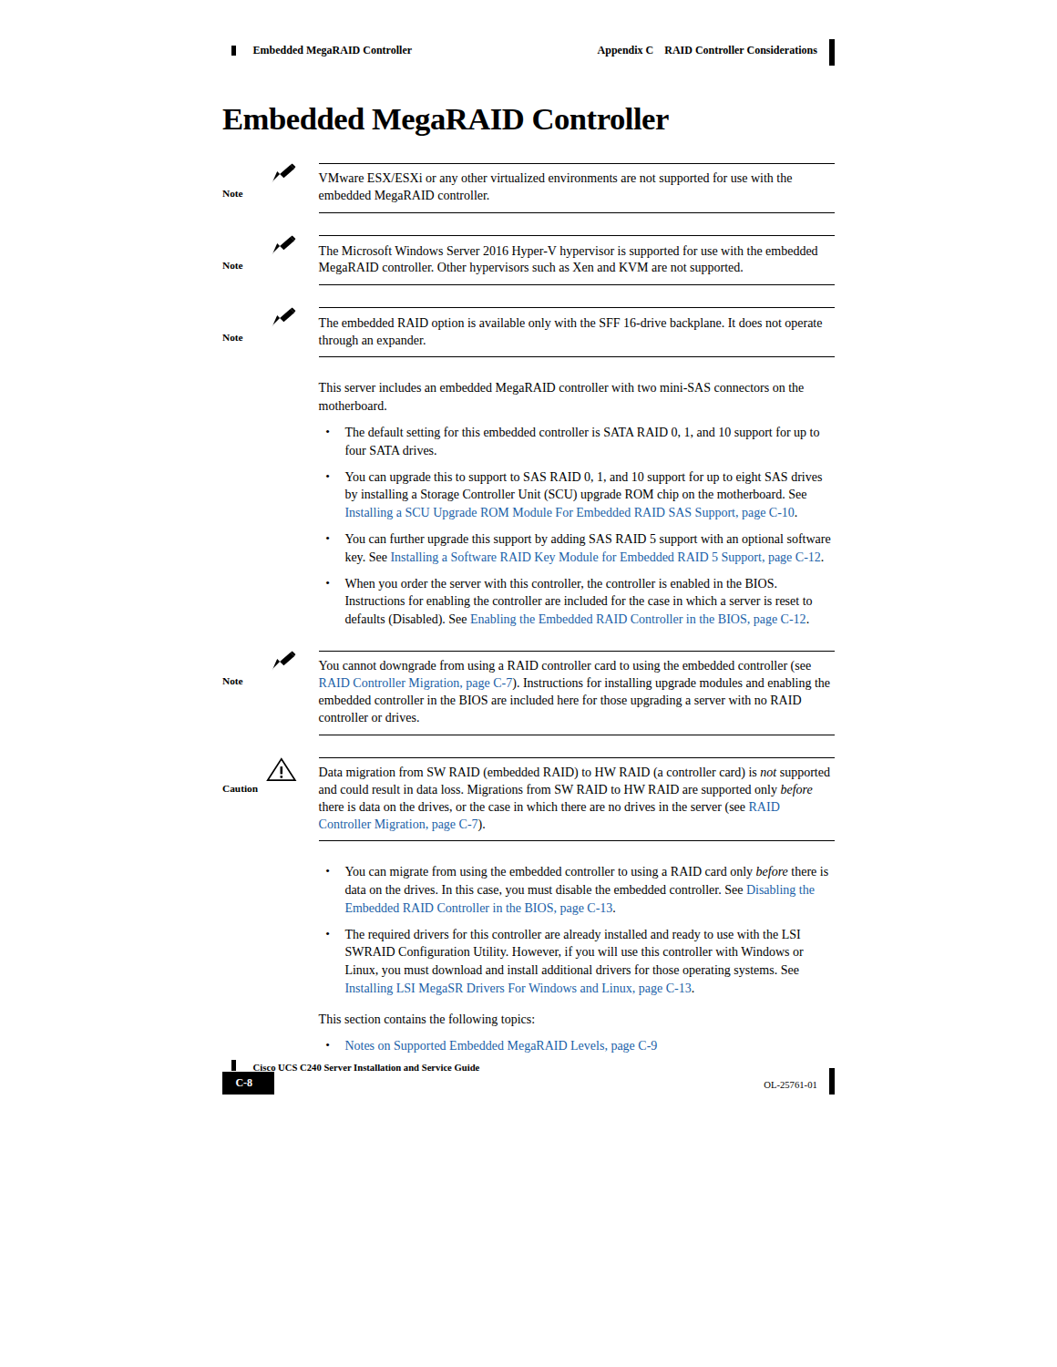Embedded MegaRAID Controller
Appendix C RAID Controller Considerations
Embedded MegaRAID Controller
Note
VMware ESX/ESXi or any other virtualized environments are not supported for use with the embedded MegaRAID controller.
Note
The Microsoft Windows Server 2016 Hyper-V hypervisor is supported for use with the embedded MegaRAID controller. Other hypervisors such as Xen and KVM are not supported.
Note
The embedded RAID option is available only with the SFF 16-drive backplane. It does not operate through an expander.
This server includes an embedded MegaRAID controller with two mini-SAS connectors on the motherboard.
The default setting for this embedded controller is SATA RAID 0, 1, and 10 support for up to four SATA drives.
You can upgrade this to support to SAS RAID 0, 1, and 10 support for up to eight SAS drives by installing a Storage Controller Unit (SCU) upgrade ROM chip on the motherboard. See Installing a SCU Upgrade ROM Module For Embedded RAID SAS Support, page C-10.
You can further upgrade this support by adding SAS RAID 5 support with an optional software key. See Installing a Software RAID Key Module for Embedded RAID 5 Support, page C-12.
When you order the server with this controller, the controller is enabled in the BIOS. Instructions for enabling the controller are included for the case in which a server is reset to defaults (Disabled). See Enabling the Embedded RAID Controller in the BIOS, page C-12.
Note
You cannot downgrade from using a RAID controller card to using the embedded controller (see RAID Controller Migration, page C-7). Instructions for installing upgrade modules and enabling the embedded controller in the BIOS are included here for those upgrading a server with no RAID controller or drives.
Caution
Data migration from SW RAID (embedded RAID) to HW RAID (a controller card) is not supported and could result in data loss. Migrations from SW RAID to HW RAID are supported only before there is data on the drives, or the case in which there are no drives in the server (see RAID Controller Migration, page C-7).
You can migrate from using the embedded controller to using a RAID card only before there is data on the drives. In this case, you must disable the embedded controller. See Disabling the Embedded RAID Controller in the BIOS, page C-13.
The required drivers for this controller are already installed and ready to use with the LSI SWRAID Configuration Utility. However, if you will use this controller with Windows or Linux, you must download and install additional drivers for those operating systems. See Installing LSI MegaSR Drivers For Windows and Linux, page C-13.
This section contains the following topics:
Notes on Supported Embedded MegaRAID Levels, page C-9
Cisco UCS C240 Server Installation and Service Guide
C-8
OL-25761-01